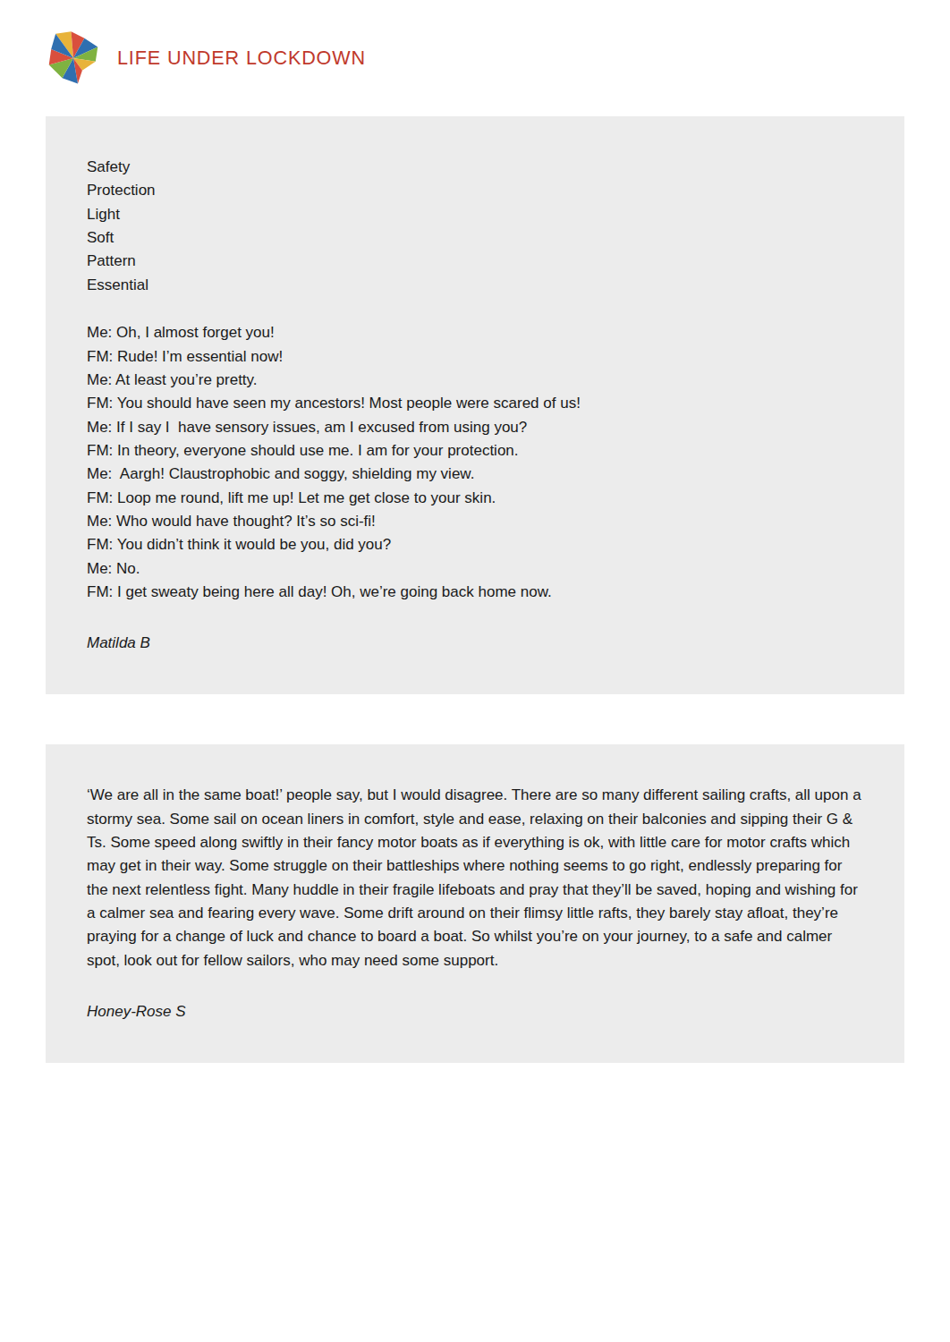Life Under Lockdown
Safety
Protection
Light
Soft
Pattern
Essential
Me: Oh, I almost forget you!
FM: Rude! I’m essential now!
Me: At least you’re pretty.
FM: You should have seen my ancestors! Most people were scared of us!
Me: If I say I have sensory issues, am I excused from using you?
FM: In theory, everyone should use me. I am for your protection.
Me: Aargh! Claustrophobic and soggy, shielding my view.
FM: Loop me round, lift me up! Let me get close to your skin.
Me: Who would have thought? It’s so sci-fi!
FM: You didn’t think it would be you, did you?
Me: No.
FM: I get sweaty being here all day! Oh, we’re going back home now.
Matilda B
‘We are all in the same boat!’ people say, but I would disagree. There are so many different sailing crafts, all upon a stormy sea. Some sail on ocean liners in comfort, style and ease, relaxing on their balconies and sipping their G & Ts. Some speed along swiftly in their fancy motor boats as if everything is ok, with little care for motor crafts which may get in their way. Some struggle on their battleships where nothing seems to go right, endlessly preparing for the next relentless fight. Many huddle in their fragile lifeboats and pray that they’ll be saved, hoping and wishing for a calmer sea and fearing every wave. Some drift around on their flimsy little rafts, they barely stay afloat, they’re praying for a change of luck and chance to board a boat. So whilst you’re on your journey, to a safe and calmer spot, look out for fellow sailors, who may need some support.
Honey-Rose S